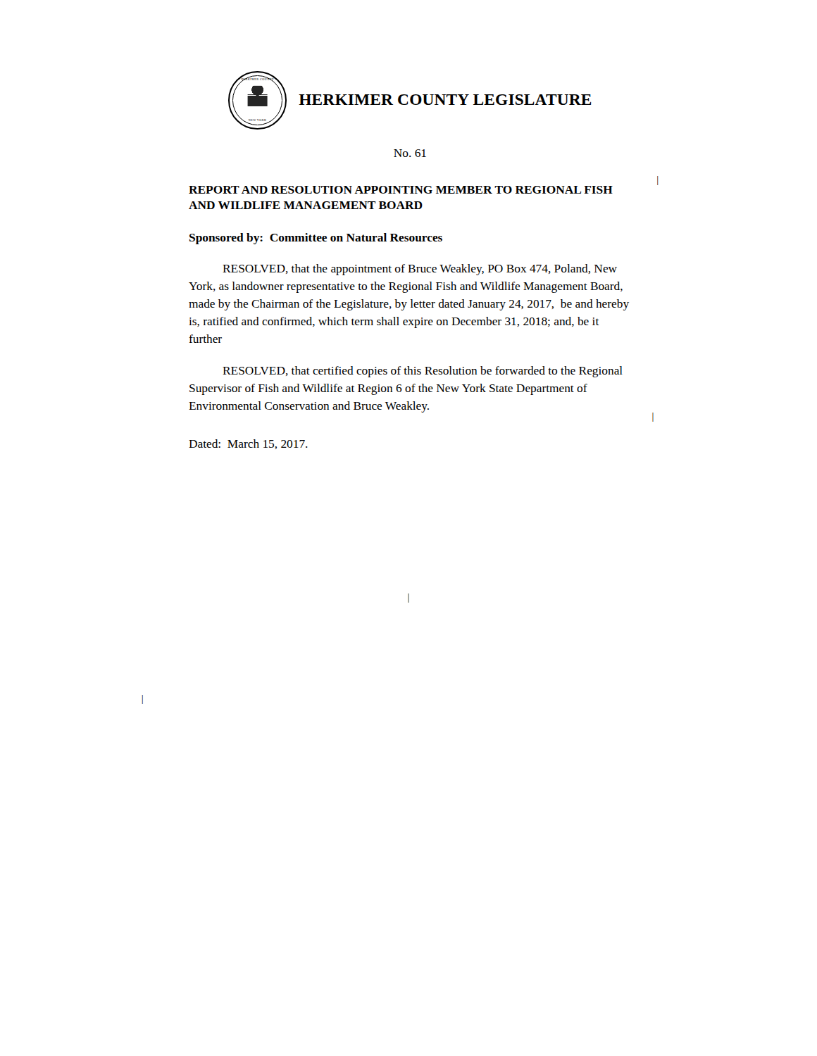HERKIMER COUNTY
NEW YORK
HERKIMER COUNTY LEGISLATURE
No. 61
Report and Resolution Appointing Member to Regional Fish and Wildlife Management Board
Sponsored by: Committee on Natural Resources
RESOLVED, that the appointment of Bruce Weakley, PO Box 474, Poland, New York, as landowner representative to the Regional Fish and Wildlife Management Board, made by the Chairman of the Legislature, by letter dated January 24, 2017, be and hereby is, ratified and confirmed, which term shall expire on December 31, 2018; and, be it further
RESOLVED, that certified copies of this Resolution be forwarded to the Regional Supervisor of Fish and Wildlife at Region 6 of the New York State Department of Environmental Conservation and Bruce Weakley.
Dated: March 15, 2017.
|
|
|
|